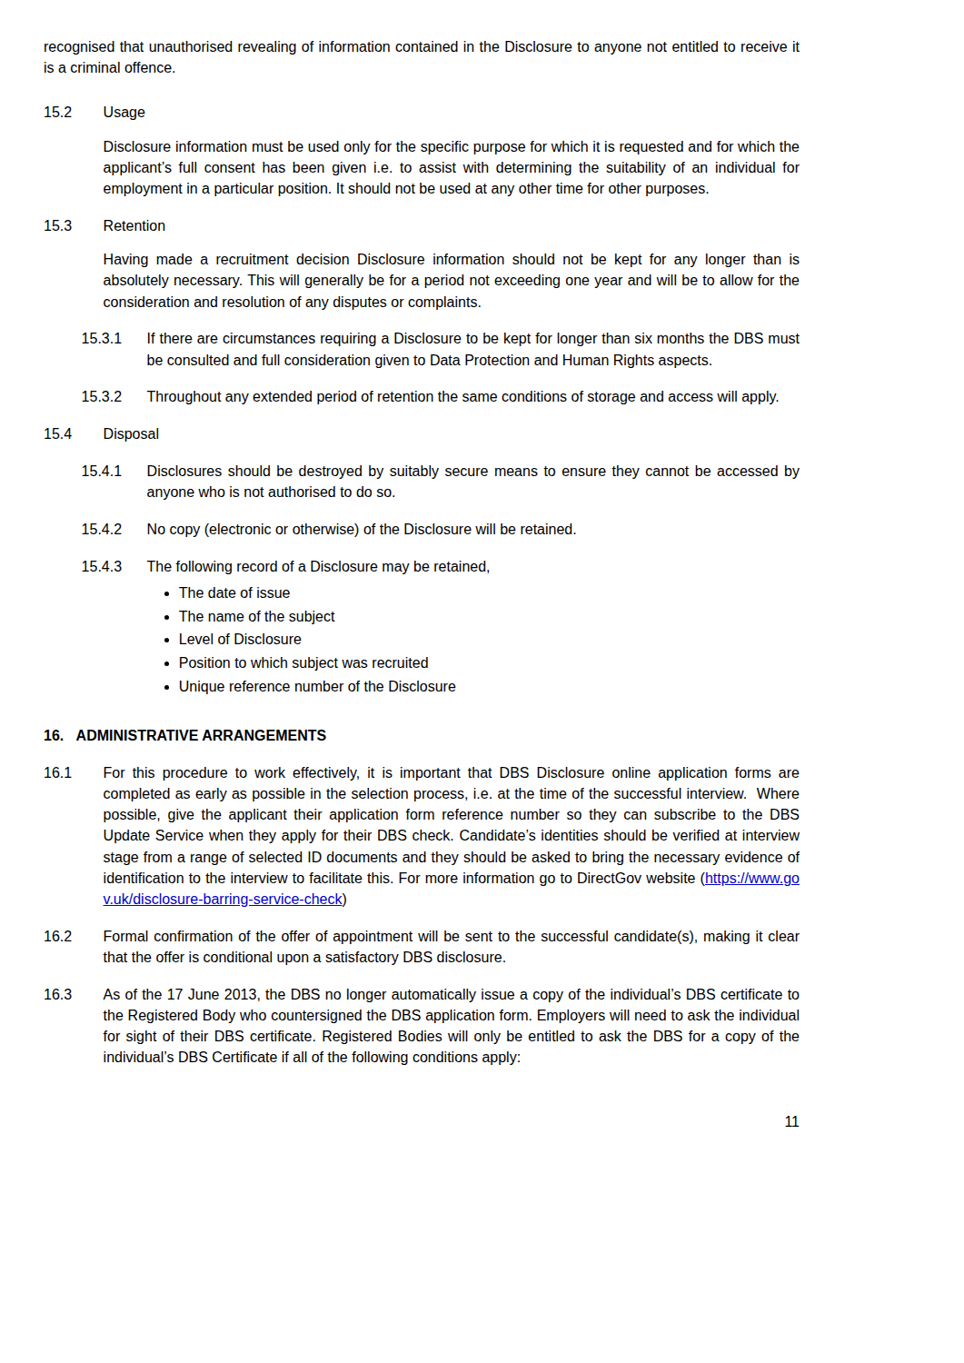recognised that unauthorised revealing of information contained in the Disclosure to anyone not entitled to receive it is a criminal offence.
15.2
Usage
Disclosure information must be used only for the specific purpose for which it is requested and for which the applicant’s full consent has been given i.e. to assist with determining the suitability of an individual for employment in a particular position. It should not be used at any other time for other purposes.
15.3
Retention
Having made a recruitment decision Disclosure information should not be kept for any longer than is absolutely necessary. This will generally be for a period not exceeding one year and will be to allow for the consideration and resolution of any disputes or complaints.
15.3.1
If there are circumstances requiring a Disclosure to be kept for longer than six months the DBS must be consulted and full consideration given to Data Protection and Human Rights aspects.
15.3.2
Throughout any extended period of retention the same conditions of storage and access will apply.
15.4
Disposal
15.4.1
Disclosures should be destroyed by suitably secure means to ensure they cannot be accessed by anyone who is not authorised to do so.
15.4.2
No copy (electronic or otherwise) of the Disclosure will be retained.
15.4.3
The following record of a Disclosure may be retained,
The date of issue
The name of the subject
Level of Disclosure
Position to which subject was recruited
Unique reference number of the Disclosure
16. Administrative Arrangements
16.1
For this procedure to work effectively, it is important that DBS Disclosure online application forms are completed as early as possible in the selection process, i.e. at the time of the successful interview. Where possible, give the applicant their application form reference number so they can subscribe to the DBS Update Service when they apply for their DBS check. Candidate’s identities should be verified at interview stage from a range of selected ID documents and they should be asked to bring the necessary evidence of identification to the interview to facilitate this. For more information go to DirectGov website (https://www.gov.uk/disclosure-barring-service-check)
16.2
Formal confirmation of the offer of appointment will be sent to the successful candidate(s), making it clear that the offer is conditional upon a satisfactory DBS disclosure.
16.3
As of the 17 June 2013, the DBS no longer automatically issue a copy of the individual’s DBS certificate to the Registered Body who countersigned the DBS application form. Employers will need to ask the individual for sight of their DBS certificate. Registered Bodies will only be entitled to ask the DBS for a copy of the individual’s DBS Certificate if all of the following conditions apply:
11